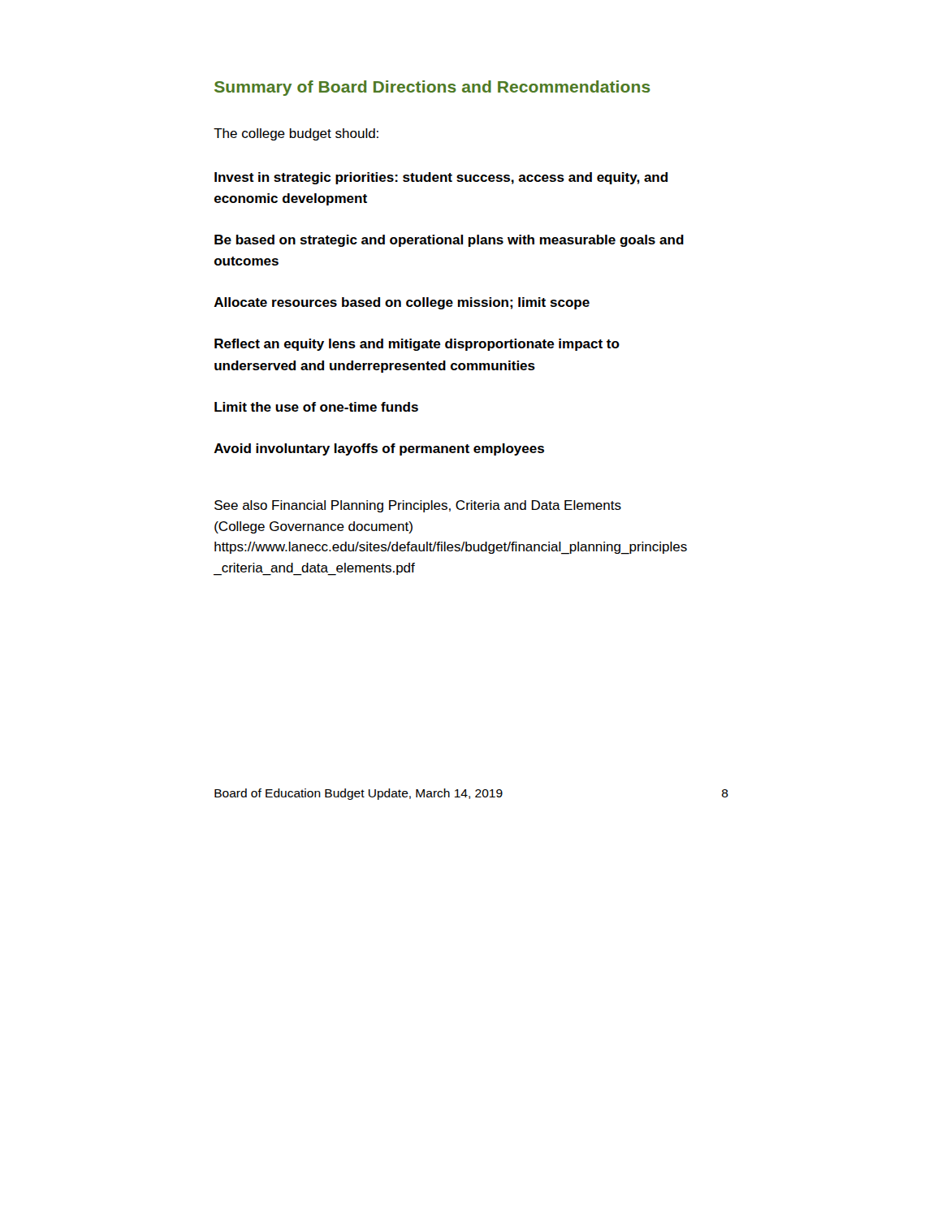Summary of Board Directions and Recommendations
The college budget should:
Invest in strategic priorities: student success, access and equity, and economic development
Be based on strategic and operational plans with measurable goals and outcomes
Allocate resources based on college mission; limit scope
Reflect an equity lens and mitigate disproportionate impact to underserved and underrepresented communities
Limit the use of one-time funds
Avoid involuntary layoffs of permanent employees
See also Financial Planning Principles, Criteria and Data Elements
(College Governance document)
https://www.lanecc.edu/sites/default/files/budget/financial_planning_principles
_criteria_and_data_elements.pdf
Board of Education Budget Update, March 14, 2019 8